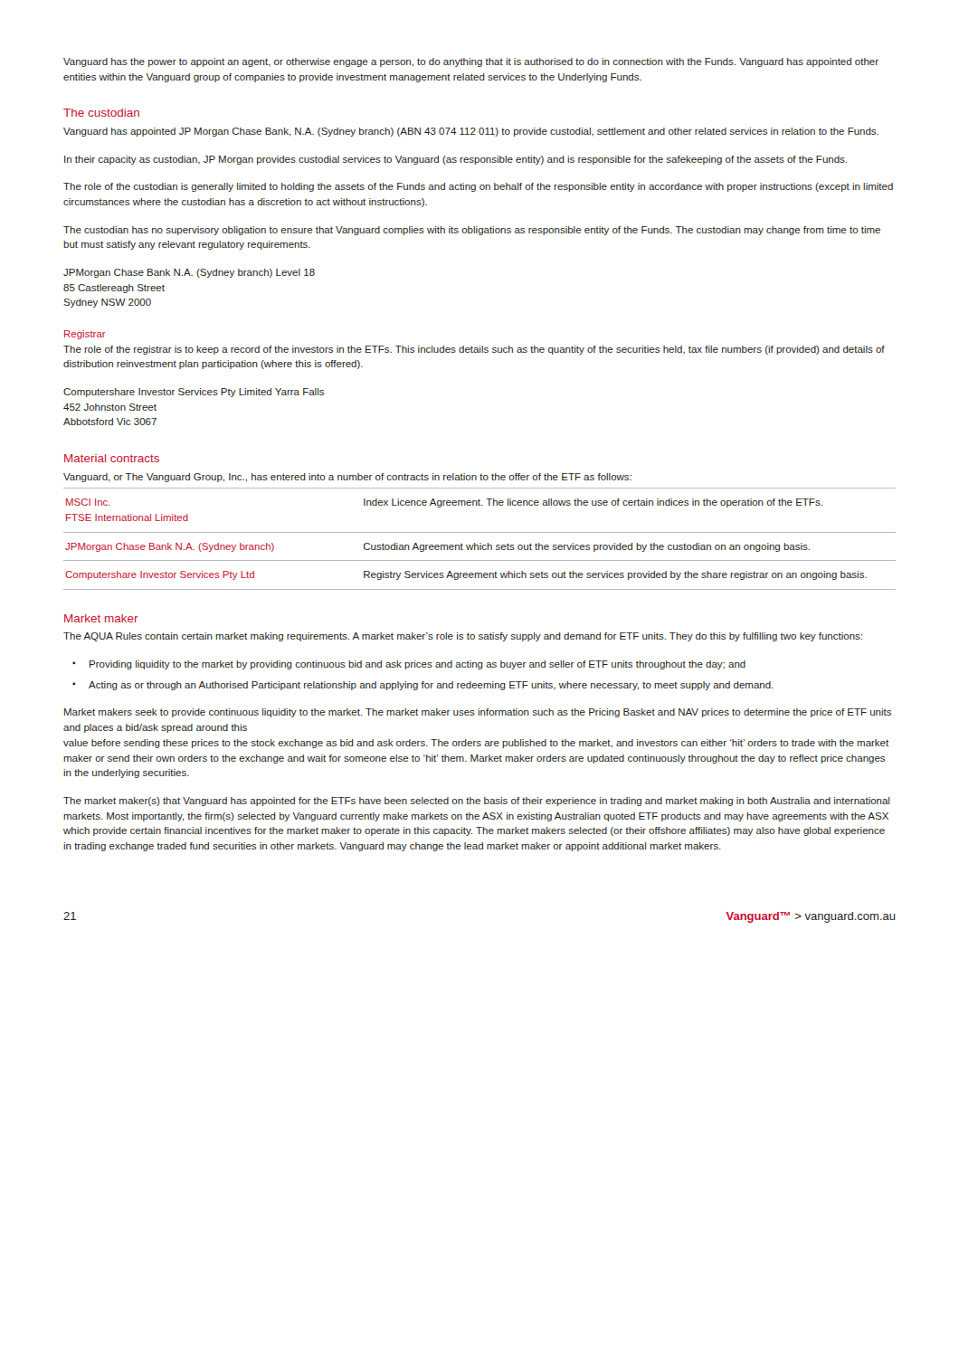Vanguard has the power to appoint an agent, or otherwise engage a person, to do anything that it is authorised to do in connection with the Funds. Vanguard has appointed other entities within the Vanguard group of companies to provide investment management related services to the Underlying Funds.
The custodian
Vanguard has appointed JP Morgan Chase Bank, N.A. (Sydney branch) (ABN 43 074 112 011) to provide custodial, settlement and other related services in relation to the Funds.
In their capacity as custodian, JP Morgan provides custodial services to Vanguard (as responsible entity) and is responsible for the safekeeping of the assets of the Funds.
The role of the custodian is generally limited to holding the assets of the Funds and acting on behalf of the responsible entity in accordance with proper instructions (except in limited circumstances where the custodian has a discretion to act without instructions).
The custodian has no supervisory obligation to ensure that Vanguard complies with its obligations as responsible entity of the Funds. The custodian may change from time to time but must satisfy any relevant regulatory requirements.
JPMorgan Chase Bank N.A. (Sydney branch) Level 18
85 Castlereagh Street
Sydney NSW 2000
Registrar
The role of the registrar is to keep a record of the investors in the ETFs. This includes details such as the quantity of the securities held, tax file numbers (if provided) and details of distribution reinvestment plan participation (where this is offered).
Computershare Investor Services Pty Limited Yarra Falls
452 Johnston Street
Abbotsford Vic 3067
Material contracts
Vanguard, or The Vanguard Group, Inc., has entered into a number of contracts in relation to the offer of the ETF as follows:
| MSCI Inc. FTSE International Limited | Index Licence Agreement. The licence allows the use of certain indices in the operation of the ETFs. |
| JPMorgan Chase Bank N.A. (Sydney branch) | Custodian Agreement which sets out the services provided by the custodian on an ongoing basis. |
| Computershare Investor Services Pty Ltd | Registry Services Agreement which sets out the services provided by the share registrar on an ongoing basis. |
Market maker
The AQUA Rules contain certain market making requirements. A market maker’s role is to satisfy supply and demand for ETF units. They do this by fulfilling two key functions:
Providing liquidity to the market by providing continuous bid and ask prices and acting as buyer and seller of ETF units throughout the day; and
Acting as or through an Authorised Participant relationship and applying for and redeeming ETF units, where necessary, to meet supply and demand.
Market makers seek to provide continuous liquidity to the market. The market maker uses information such as the Pricing Basket and NAV prices to determine the price of ETF units and places a bid/ask spread around this
value before sending these prices to the stock exchange as bid and ask orders. The orders are published to the market, and investors can either ‘hit’ orders to trade with the market maker or send their own orders to the exchange and wait for someone else to ‘hit’ them. Market maker orders are updated continuously throughout the day to reflect price changes in the underlying securities.
The market maker(s) that Vanguard has appointed for the ETFs have been selected on the basis of their experience in trading and market making in both Australia and international markets. Most importantly, the firm(s) selected by Vanguard currently make markets on the ASX in existing Australian quoted ETF products and may have agreements with the ASX which provide certain financial incentives for the market maker to operate in this capacity. The market makers selected (or their offshore affiliates) may also have global experience in trading exchange traded fund securities in other markets. Vanguard may change the lead market maker or appoint additional market makers.
21
Vanguard™ > vanguard.com.au